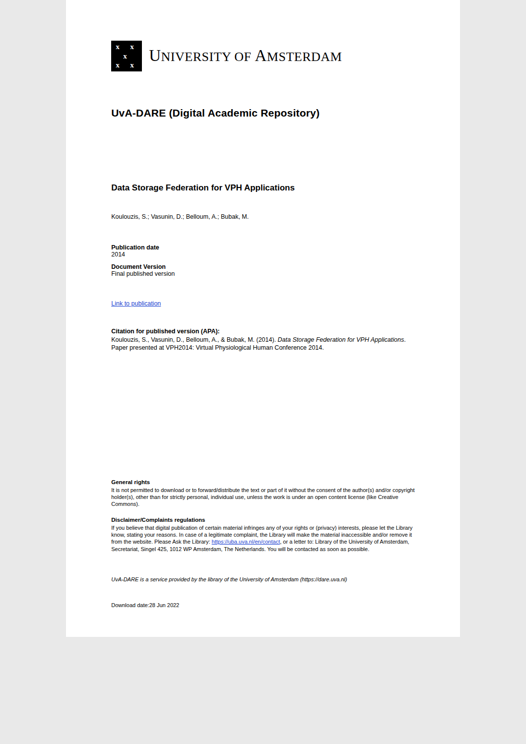x x x x x
UNIVERSITY OF AMSTERDAM
UvA-DARE (Digital Academic Repository)
Data Storage Federation for VPH Applications
Koulouzis, S.; Vasunin, D.; Belloum, A.; Bubak, M.
Publication date 2014 Document Version Final published version
Link to publication
Citation for published version (APA):
Koulouzis, S., Vasunin, D., Belloum, A., & Bubak, M. (2014). Data Storage Federation for VPH Applications. Paper presented at VPH2014: Virtual Physiological Human Conference 2014.
General rights
It is not permitted to download or to forward/distribute the text or part of it without the consent of the author(s) and/or copyright holder(s), other than for strictly personal, individual use, unless the work is under an open content license (like Creative Commons).
Disclaimer/Complaints regulations
If you believe that digital publication of certain material infringes any of your rights or (privacy) interests, please let the Library know, stating your reasons. In case of a legitimate complaint, the Library will make the material inaccessible and/or remove it from the website. Please Ask the Library: https://uba.uva.nl/en/contact, or a letter to: Library of the University of Amsterdam, Secretariat, Singel 425, 1012 WP Amsterdam, The Netherlands. You will be contacted as soon as possible.
UvA-DARE is a service provided by the library of the University of Amsterdam (https://dare.uva.nl)
Download date:28 Jun 2022